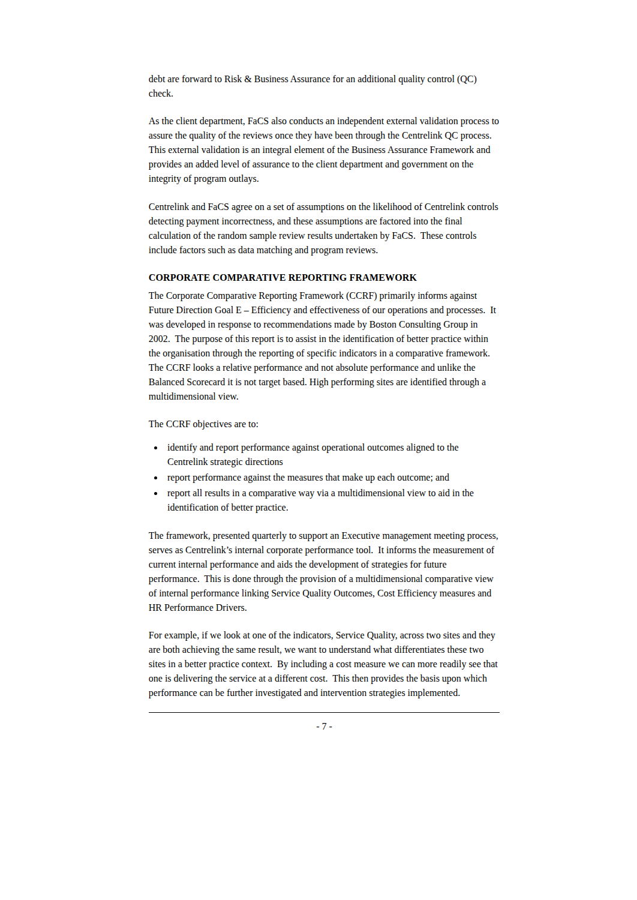debt are forward to Risk & Business Assurance for an additional quality control (QC) check.
As the client department, FaCS also conducts an independent external validation process to assure the quality of the reviews once they have been through the Centrelink QC process. This external validation is an integral element of the Business Assurance Framework and provides an added level of assurance to the client department and government on the integrity of program outlays.
Centrelink and FaCS agree on a set of assumptions on the likelihood of Centrelink controls detecting payment incorrectness, and these assumptions are factored into the final calculation of the random sample review results undertaken by FaCS. These controls include factors such as data matching and program reviews.
Corporate Comparative Reporting Framework
The Corporate Comparative Reporting Framework (CCRF) primarily informs against Future Direction Goal E – Efficiency and effectiveness of our operations and processes. It was developed in response to recommendations made by Boston Consulting Group in 2002. The purpose of this report is to assist in the identification of better practice within the organisation through the reporting of specific indicators in a comparative framework. The CCRF looks a relative performance and not absolute performance and unlike the Balanced Scorecard it is not target based. High performing sites are identified through a multidimensional view.
The CCRF objectives are to:
identify and report performance against operational outcomes aligned to the Centrelink strategic directions
report performance against the measures that make up each outcome; and
report all results in a comparative way via a multidimensional view to aid in the identification of better practice.
The framework, presented quarterly to support an Executive management meeting process, serves as Centrelink’s internal corporate performance tool. It informs the measurement of current internal performance and aids the development of strategies for future performance. This is done through the provision of a multidimensional comparative view of internal performance linking Service Quality Outcomes, Cost Efficiency measures and HR Performance Drivers.
For example, if we look at one of the indicators, Service Quality, across two sites and they are both achieving the same result, we want to understand what differentiates these two sites in a better practice context. By including a cost measure we can more readily see that one is delivering the service at a different cost. This then provides the basis upon which performance can be further investigated and intervention strategies implemented.
- 7 -